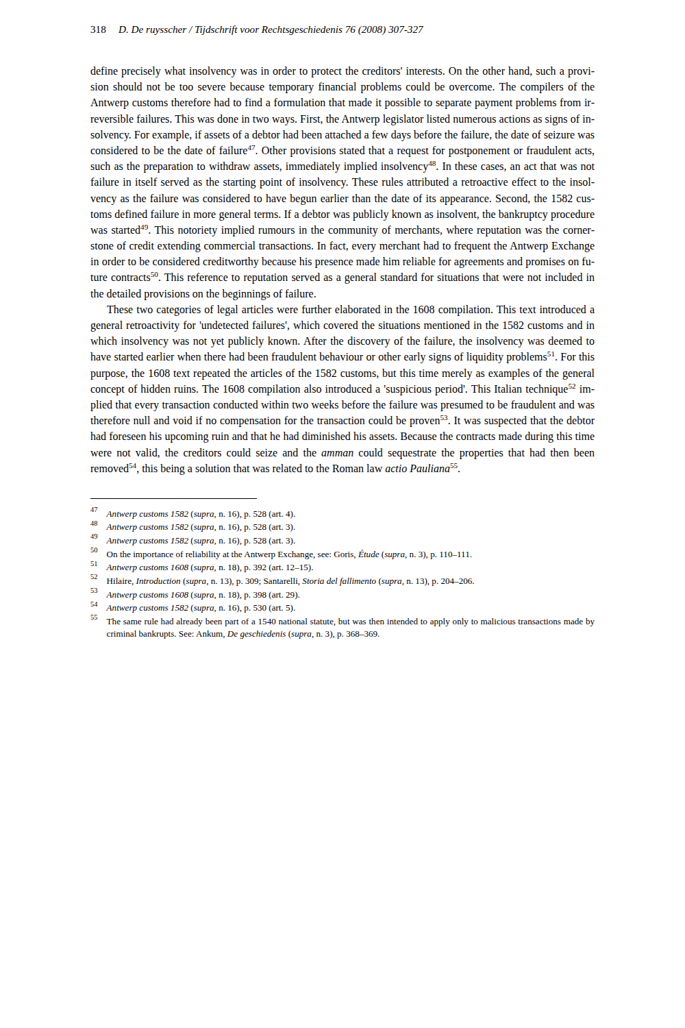318 D. De ruysscher / Tijdschrift voor Rechtsgeschiedenis 76 (2008) 307-327
define precisely what insolvency was in order to protect the creditors' interests. On the other hand, such a provision should not be too severe because temporary financial problems could be overcome. The compilers of the Antwerp customs therefore had to find a formulation that made it possible to separate payment problems from irreversible failures. This was done in two ways. First, the Antwerp legislator listed numerous actions as signs of insolvency. For example, if assets of a debtor had been attached a few days before the failure, the date of seizure was considered to be the date of failure47. Other provisions stated that a request for postponement or fraudulent acts, such as the preparation to withdraw assets, immediately implied insolvency48. In these cases, an act that was not failure in itself served as the starting point of insolvency. These rules attributed a retroactive effect to the insolvency as the failure was considered to have begun earlier than the date of its appearance. Second, the 1582 customs defined failure in more general terms. If a debtor was publicly known as insolvent, the bankruptcy procedure was started49. This notoriety implied rumours in the community of merchants, where reputation was the cornerstone of credit extending commercial transactions. In fact, every merchant had to frequent the Antwerp Exchange in order to be considered creditworthy because his presence made him reliable for agreements and promises on future contracts50. This reference to reputation served as a general standard for situations that were not included in the detailed provisions on the beginnings of failure.
These two categories of legal articles were further elaborated in the 1608 compilation. This text introduced a general retroactivity for 'undetected failures', which covered the situations mentioned in the 1582 customs and in which insolvency was not yet publicly known. After the discovery of the failure, the insolvency was deemed to have started earlier when there had been fraudulent behaviour or other early signs of liquidity problems51. For this purpose, the 1608 text repeated the articles of the 1582 customs, but this time merely as examples of the general concept of hidden ruins. The 1608 compilation also introduced a 'suspicious period'. This Italian technique52 implied that every transaction conducted within two weeks before the failure was presumed to be fraudulent and was therefore null and void if no compensation for the transaction could be proven53. It was suspected that the debtor had foreseen his upcoming ruin and that he had diminished his assets. Because the contracts made during this time were not valid, the creditors could seize and the amman could sequestrate the properties that had then been removed54, this being a solution that was related to the Roman law actio Pauliana55.
Antwerp customs 1582 (supra, n. 16), p. 528 (art. 4).
Antwerp customs 1582 (supra, n. 16), p. 528 (art. 3).
Antwerp customs 1582 (supra, n. 16), p. 528 (art. 3).
On the importance of reliability at the Antwerp Exchange, see: Goris, Étude (supra, n. 3), p. 110–111.
Antwerp customs 1608 (supra, n. 18), p. 392 (art. 12–15).
Hilaire, Introduction (supra, n. 13), p. 309; Santarelli, Storia del fallimento (supra, n. 13), p. 204–206.
Antwerp customs 1608 (supra, n. 18), p. 398 (art. 29).
Antwerp customs 1582 (supra, n. 16), p. 530 (art. 5).
The same rule had already been part of a 1540 national statute, but was then intended to apply only to malicious transactions made by criminal bankrupts. See: Ankum, De geschiedenis (supra, n. 3), p. 368–369.